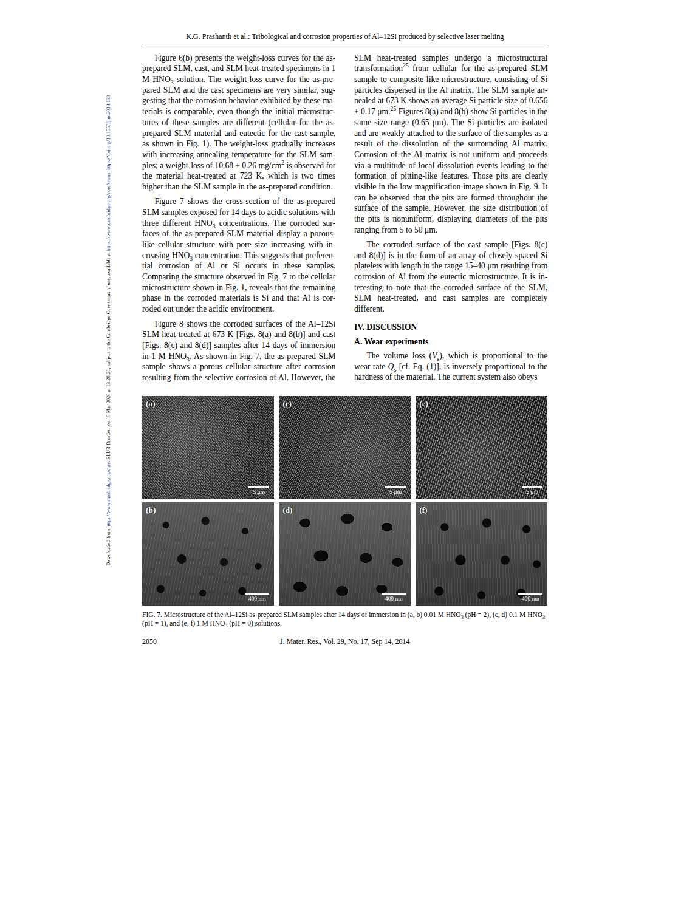Downloaded from https://www.cambridge.org/core. SLUB Dresden, on 13 Mar 2020 at 13:28:21, subject to the Cambridge Core terms of use, available at https://www.cambridge.org/core/terms. https://doi.org/10.1557/jmr.2014.133
K.G. Prashanth et al.: Tribological and corrosion properties of Al–12Si produced by selective laser melting
Figure 6(b) presents the weight-loss curves for the as-prepared SLM, cast, and SLM heat-treated specimens in 1 M HNO3 solution. The weight-loss curve for the as-prepared SLM and the cast specimens are very similar, suggesting that the corrosion behavior exhibited by these materials is comparable, even though the initial microstructures of these samples are different (cellular for the as-prepared SLM material and eutectic for the cast sample, as shown in Fig. 1). The weight-loss gradually increases with increasing annealing temperature for the SLM samples; a weight-loss of 10.68 ± 0.26 mg/cm2 is observed for the material heat-treated at 723 K, which is two times higher than the SLM sample in the as-prepared condition.
Figure 7 shows the cross-section of the as-prepared SLM samples exposed for 14 days to acidic solutions with three different HNO3 concentrations. The corroded surfaces of the as-prepared SLM material display a porous-like cellular structure with pore size increasing with increasing HNO3 concentration. This suggests that preferential corrosion of Al or Si occurs in these samples. Comparing the structure observed in Fig. 7 to the cellular microstructure shown in Fig. 1, reveals that the remaining phase in the corroded materials is Si and that Al is corroded out under the acidic environment.
Figure 8 shows the corroded surfaces of the Al–12Si SLM heat-treated at 673 K [Figs. 8(a) and 8(b)] and cast [Figs. 8(c) and 8(d)] samples after 14 days of immersion in 1 M HNO3. As shown in Fig. 7, the as-prepared SLM sample shows a porous cellular structure after corrosion resulting from the selective corrosion of Al. However, the SLM heat-treated samples undergo a microstructural transformation25 from cellular for the as-prepared SLM sample to composite-like microstructure, consisting of Si particles dispersed in the Al matrix. The SLM sample annealed at 673 K shows an average Si particle size of 0.656 ± 0.17 μm.25 Figures 8(a) and 8(b) show Si particles in the same size range (0.65 μm). The Si particles are isolated and are weakly attached to the surface of the samples as a result of the dissolution of the surrounding Al matrix. Corrosion of the Al matrix is not uniform and proceeds via a multitude of local dissolution events leading to the formation of pitting-like features. Those pits are clearly visible in the low magnification image shown in Fig. 9. It can be observed that the pits are formed throughout the surface of the sample. However, the size distribution of the pits is nonuniform, displaying diameters of the pits ranging from 5 to 50 μm.
The corroded surface of the cast sample [Figs. 8(c) and 8(d)] is in the form of an array of closely spaced Si platelets with length in the range 15–40 μm resulting from corrosion of Al from the eutectic microstructure. It is interesting to note that the corroded surface of the SLM, SLM heat-treated, and cast samples are completely different.
IV. DISCUSSION
A. Wear experiments
The volume loss (Vs), which is proportional to the wear rate Qs [cf. Eq. (1)], is inversely proportional to the hardness of the material. The current system also obeys
(a) 5 μm
(c) 5 μm
(e) 5 μm
(b) 400 nm
(d) 400 nm
(f) 400 nm
FIG. 7. Microstructure of the Al–12Si as-prepared SLM samples after 14 days of immersion in (a, b) 0.01 M HNO3 (pH = 2), (c, d) 0.1 M HNO3 (pH = 1), and (e, f) 1 M HNO3 (pH = 0) solutions.
2050
J. Mater. Res., Vol. 29, No. 17, Sep 14, 2014